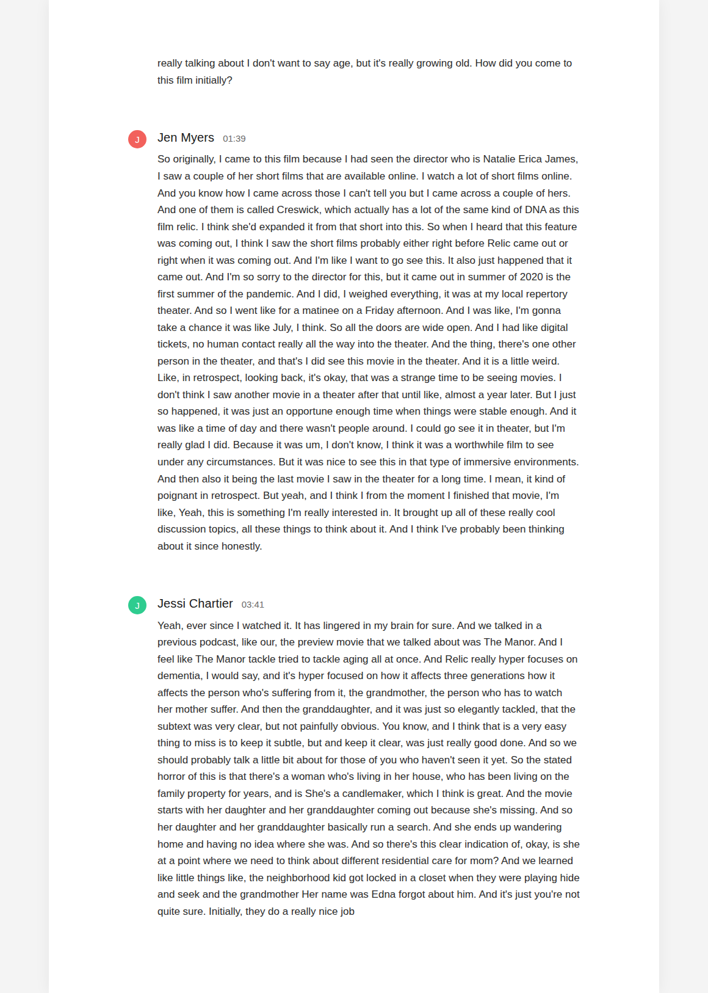really talking about I don't want to say age, but it's really growing old. How did you come to this film initially?
J
Jen Myers 01:39
So originally, I came to this film because I had seen the director who is Natalie Erica James, I saw a couple of her short films that are available online. I watch a lot of short films online. And you know how I came across those I can't tell you but I came across a couple of hers. And one of them is called Creswick, which actually has a lot of the same kind of DNA as this film relic. I think she'd expanded it from that short into this. So when I heard that this feature was coming out, I think I saw the short films probably either right before Relic came out or right when it was coming out. And I'm like I want to go see this. It also just happened that it came out. And I'm so sorry to the director for this, but it came out in summer of 2020 is the first summer of the pandemic. And I did, I weighed everything, it was at my local repertory theater. And so I went like for a matinee on a Friday afternoon. And I was like, I'm gonna take a chance it was like July, I think. So all the doors are wide open. And I had like digital tickets, no human contact really all the way into the theater. And the thing, there's one other person in the theater, and that's I did see this movie in the theater. And it is a little weird. Like, in retrospect, looking back, it's okay, that was a strange time to be seeing movies. I don't think I saw another movie in a theater after that until like, almost a year later. But I just so happened, it was just an opportune enough time when things were stable enough. And it was like a time of day and there wasn't people around. I could go see it in theater, but I'm really glad I did. Because it was um, I don't know, I think it was a worthwhile film to see under any circumstances. But it was nice to see this in that type of immersive environments. And then also it being the last movie I saw in the theater for a long time. I mean, it kind of poignant in retrospect. But yeah, and I think I from the moment I finished that movie, I'm like, Yeah, this is something I'm really interested in. It brought up all of these really cool discussion topics, all these things to think about it. And I think I've probably been thinking about it since honestly.
J
Jessi Chartier 03:41
Yeah, ever since I watched it. It has lingered in my brain for sure. And we talked in a previous podcast, like our, the preview movie that we talked about was The Manor. And I feel like The Manor tackle tried to tackle aging all at once. And Relic really hyper focuses on dementia, I would say, and it's hyper focused on how it affects three generations how it affects the person who's suffering from it, the grandmother, the person who has to watch her mother suffer. And then the granddaughter, and it was just so elegantly tackled, that the subtext was very clear, but not painfully obvious. You know, and I think that is a very easy thing to miss is to keep it subtle, but and keep it clear, was just really good done. And so we should probably talk a little bit about for those of you who haven't seen it yet. So the stated horror of this is that there's a woman who's living in her house, who has been living on the family property for years, and is She's a candlemaker, which I think is great. And the movie starts with her daughter and her granddaughter coming out because she's missing. And so her daughter and her granddaughter basically run a search. And she ends up wandering home and having no idea where she was. And so there's this clear indication of, okay, is she at a point where we need to think about different residential care for mom? And we learned like little things like, the neighborhood kid got locked in a closet when they were playing hide and seek and the grandmother Her name was Edna forgot about him. And it's just you're not quite sure. Initially, they do a really nice job